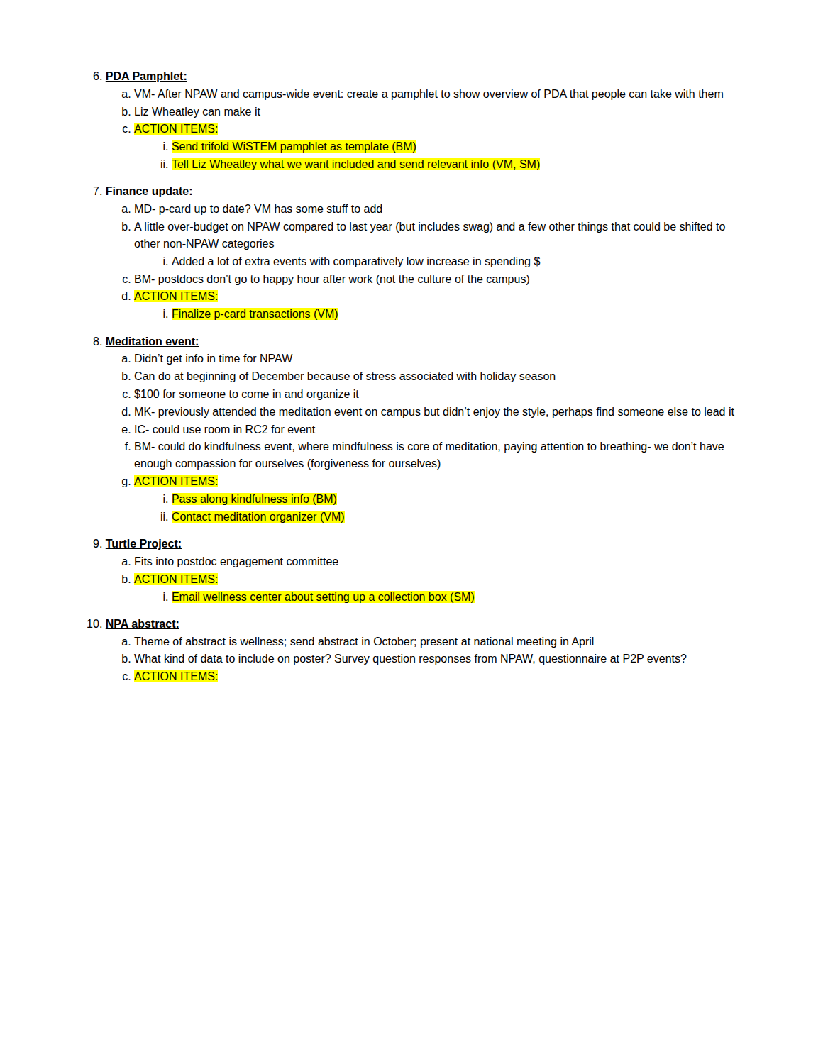PDA Pamphlet:
VM- After NPAW and campus-wide event: create a pamphlet to show overview of PDA that people can take with them
Liz Wheatley can make it
ACTION ITEMS:
Send trifold WiSTEM pamphlet as template (BM)
Tell Liz Wheatley what we want included and send relevant info (VM, SM)
Finance update:
MD- p-card up to date? VM has some stuff to add
A little over-budget on NPAW compared to last year (but includes swag) and a few other things that could be shifted to other non-NPAW categories
Added a lot of extra events with comparatively low increase in spending $
BM- postdocs don’t go to happy hour after work (not the culture of the campus)
ACTION ITEMS:
Finalize p-card transactions (VM)
Meditation event:
Didn’t get info in time for NPAW
Can do at beginning of December because of stress associated with holiday season
$100 for someone to come in and organize it
MK- previously attended the meditation event on campus but didn’t enjoy the style, perhaps find someone else to lead it
IC- could use room in RC2 for event
BM- could do kindfulness event, where mindfulness is core of meditation, paying attention to breathing- we don’t have enough compassion for ourselves (forgiveness for ourselves)
ACTION ITEMS:
Pass along kindfulness info (BM)
Contact meditation organizer (VM)
Turtle Project:
Fits into postdoc engagement committee
ACTION ITEMS:
Email wellness center about setting up a collection box (SM)
NPA abstract:
Theme of abstract is wellness; send abstract in October; present at national meeting in April
What kind of data to include on poster? Survey question responses from NPAW, questionnaire at P2P events?
ACTION ITEMS: